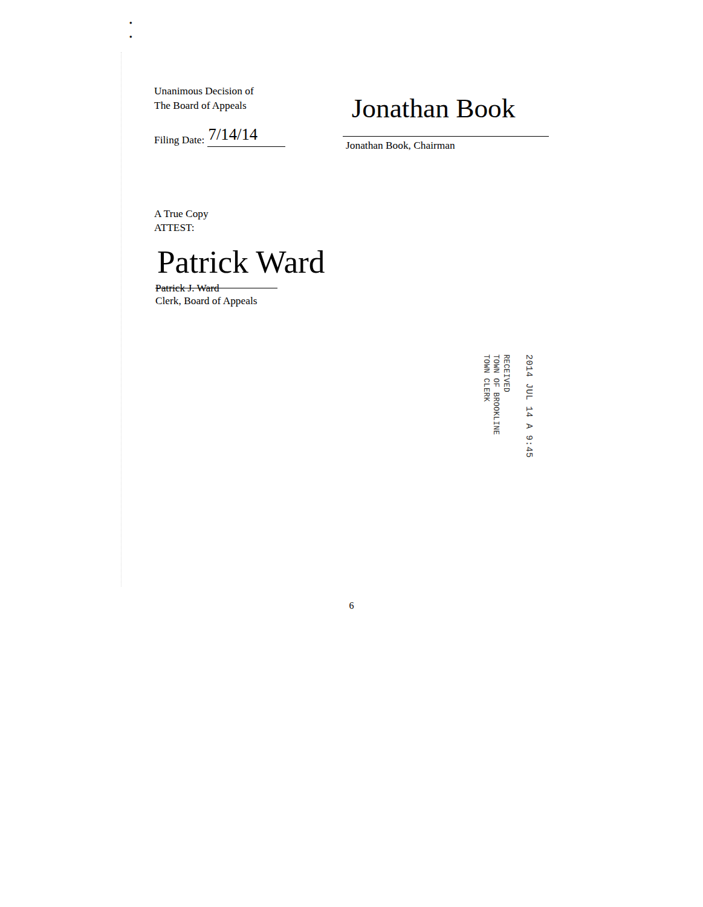• •
Unanimous Decision of
The Board of Appeals
Filing Date: 7/14/14
Jonathan Book Jonathan Book, Chairman
A True Copy
ATTEST:
Patrick Ward Patrick J. Ward
Clerk, Board of Appeals
2014 JUL 14 A 9:45 RECEIVED TOWN OF BROOKLINE TOWN CLERK
6